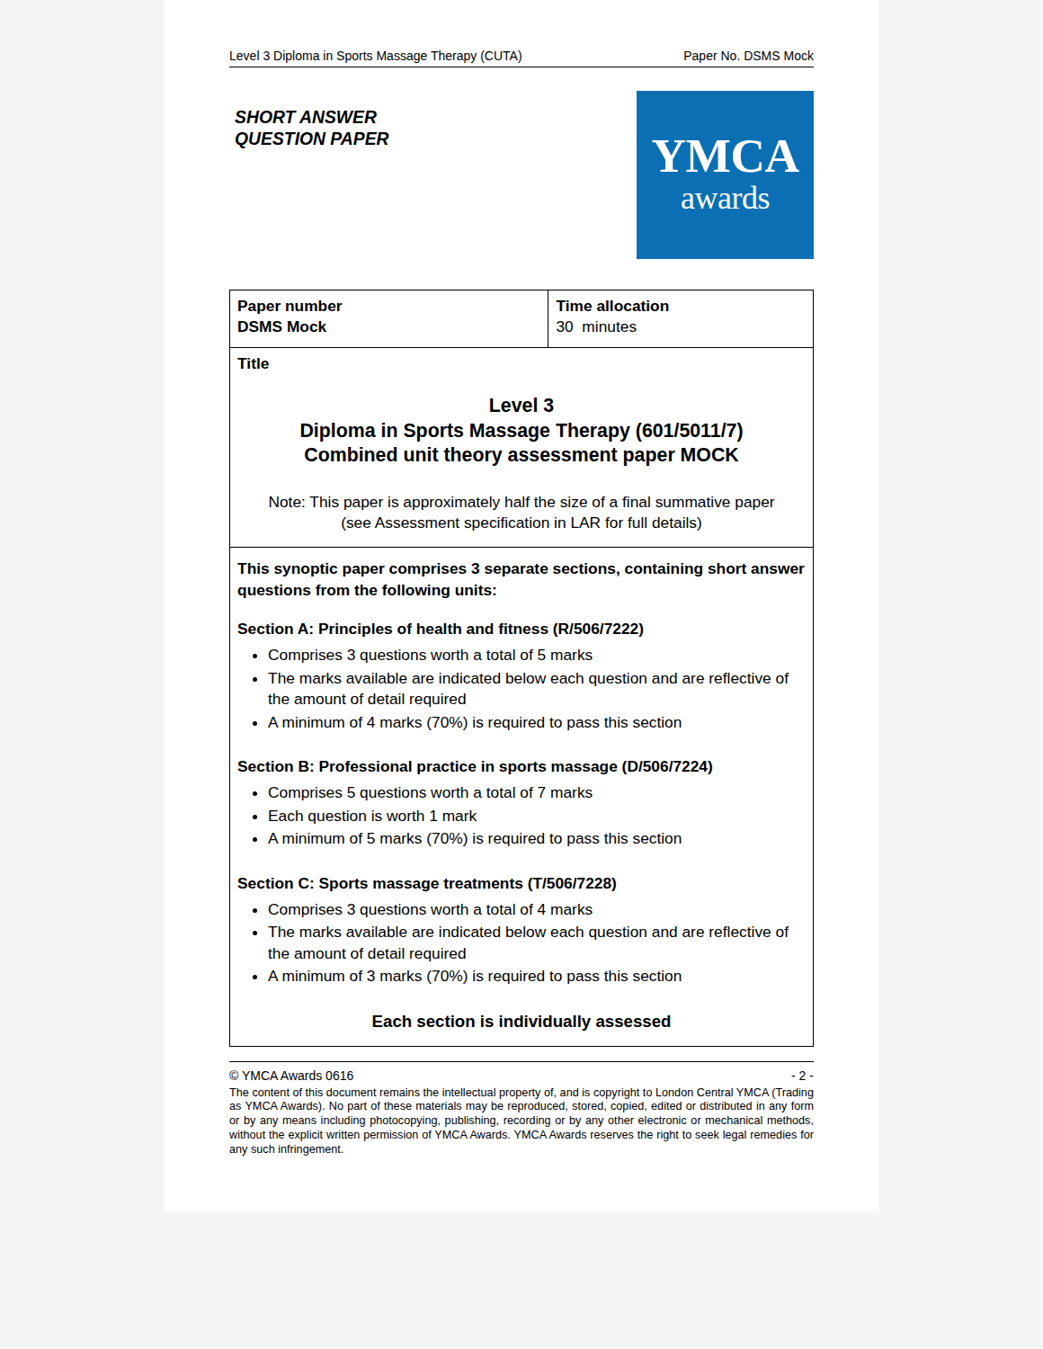Level 3 Diploma in Sports Massage Therapy (CUTA) Paper No. DSMS Mock
SHORT ANSWER
QUESTION PAPER
YMCA
awards
| Paper number DSMS Mock | Time allocation 30 minutes |
| Title Level 3 Diploma in Sports Massage Therapy (601/5011/7) Combined unit theory assessment paper MOCK Note: This paper is approximately half the size of a final summative paper (see Assessment specification in LAR for full details) |
| This synoptic paper comprises 3 separate sections, containing short answer questions from the following units: Section A: Principles of health and fitness (R/506/7222) Comprises 3 questions worth a total of 5 marks The marks available are indicated below each question and are reflective of the amount of detail required A minimum of 4 marks (70%) is required to pass this section Section B: Professional practice in sports massage (D/506/7224) Comprises 5 questions worth a total of 7 marks Each question is worth 1 mark A minimum of 5 marks (70%) is required to pass this section Section C: Sports massage treatments (T/506/7228) Comprises 3 questions worth a total of 4 marks The marks available are indicated below each question and are reflective of the amount of detail required A minimum of 3 marks (70%) is required to pass this section Each section is individually assessed |
© YMCA Awards 0616 - 2 -
The content of this document remains the intellectual property of, and is copyright to London Central YMCA (Trading as YMCA Awards). No part of these materials may be reproduced, stored, copied, edited or distributed in any form or by any means including photocopying, publishing, recording or by any other electronic or mechanical methods, without the explicit written permission of YMCA Awards. YMCA Awards reserves the right to seek legal remedies for any such infringement.